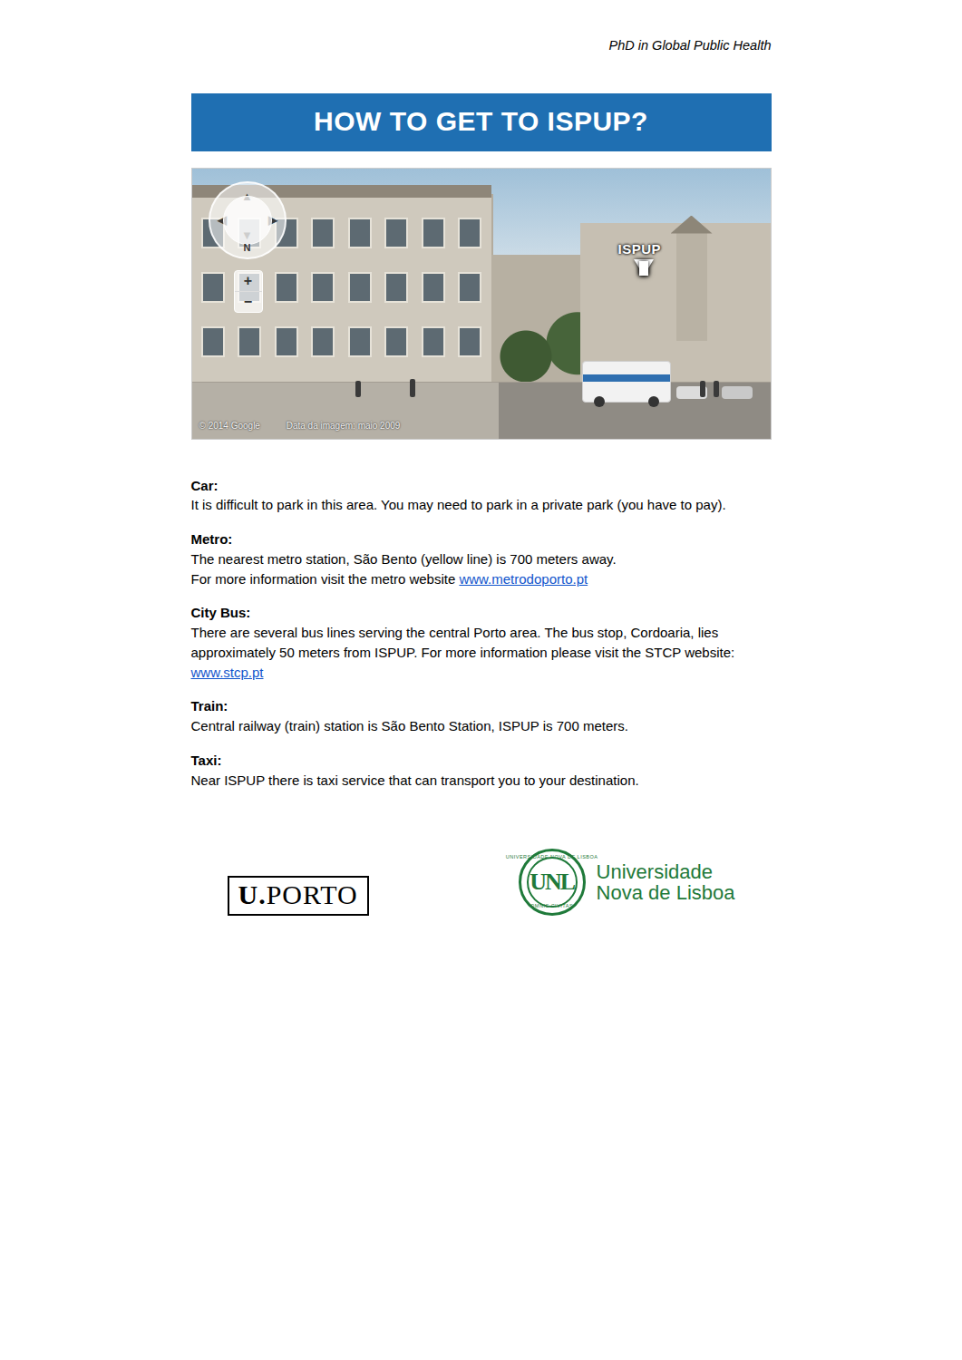PhD in Global Public Health
HOW TO GET TO ISPUP?
ISPUP
▲
▼
◀
▶
N
+ −
© 2014 Google Data da imagem: maio 2009
Car:
It is difficult to park in this area. You may need to park in a private park (you have to pay).
Metro:
The nearest metro station, São Bento (yellow line) is 700 meters away.
For more information visit the metro website www.metrodoporto.pt
City Bus:
There are several bus lines serving the central Porto area. The bus stop, Cordoaria, lies approximately 50 meters from ISPUP. For more information please visit the STCP website: www.stcp.pt
Train:
Central railway (train) station is São Bento Station, ISPUP is 700 meters.
Taxi:
Near ISPUP there is taxi service that can transport you to your destination.
U. PORTO
UNIVERSIDADE NOVA DE LISBOA
UNL
OMNIS CIVITAS
Universidade
Nova de Lisboa